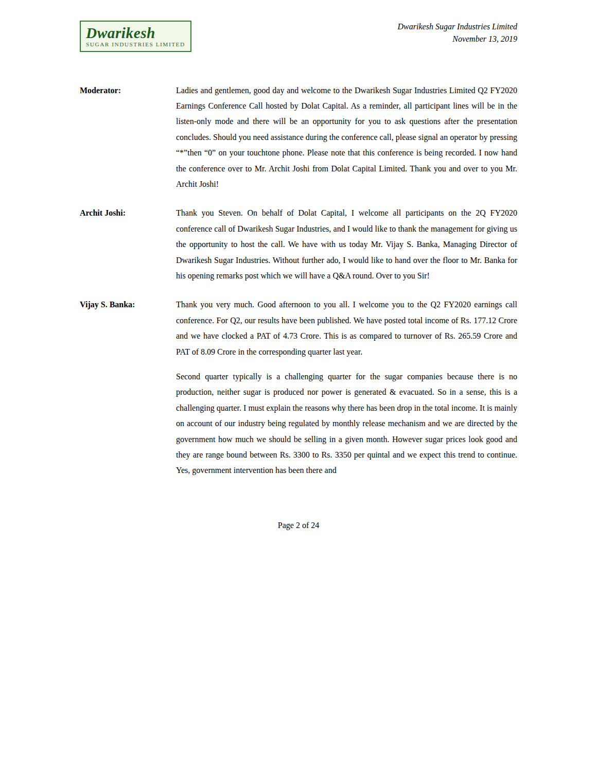Dwarikesh
Sugar Industries Limited
Dwarikesh Sugar Industries Limited
November 13, 2019
| Moderator: | Ladies and gentlemen, good day and welcome to the Dwarikesh Sugar Industries Limited Q2 FY2020 Earnings Conference Call hosted by Dolat Capital. As a reminder, all participant lines will be in the listen-only mode and there will be an opportunity for you to ask questions after the presentation concludes. Should you need assistance during the conference call, please signal an operator by pressing “*”then “0” on your touchtone phone. Please note that this conference is being recorded. I now hand the conference over to Mr. Archit Joshi from Dolat Capital Limited. Thank you and over to you Mr. Archit Joshi! |
| Archit Joshi: | Thank you Steven. On behalf of Dolat Capital, I welcome all participants on the 2Q FY2020 conference call of Dwarikesh Sugar Industries, and I would like to thank the management for giving us the opportunity to host the call. We have with us today Mr. Vijay S. Banka, Managing Director of Dwarikesh Sugar Industries. Without further ado, I would like to hand over the floor to Mr. Banka for his opening remarks post which we will have a Q&A round. Over to you Sir! |
| Vijay S. Banka: | Thank you very much. Good afternoon to you all. I welcome you to the Q2 FY2020 earnings call conference. For Q2, our results have been published. We have posted total income of Rs. 177.12 Crore and we have clocked a PAT of 4.73 Crore. This is as compared to turnover of Rs. 265.59 Crore and PAT of 8.09 Crore in the corresponding quarter last year. Second quarter typically is a challenging quarter for the sugar companies because there is no production, neither sugar is produced nor power is generated & evacuated. So in a sense, this is a challenging quarter. I must explain the reasons why there has been drop in the total income. It is mainly on account of our industry being regulated by monthly release mechanism and we are directed by the government how much we should be selling in a given month. However sugar prices look good and they are range bound between Rs. 3300 to Rs. 3350 per quintal and we expect this trend to continue. Yes, government intervention has been there and |
Page 2 of 24